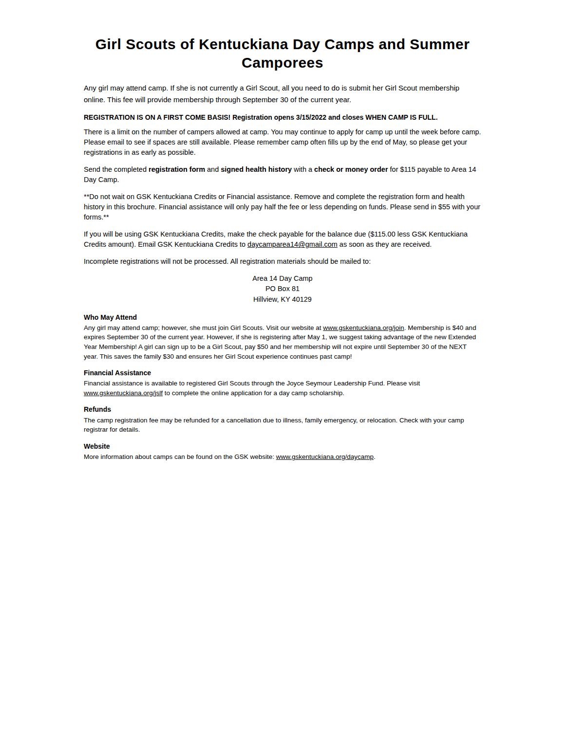Girl Scouts of Kentuckiana Day Camps and Summer Camporees
Any girl may attend camp. If she is not currently a Girl Scout, all you need to do is submit her Girl Scout membership online. This fee will provide membership through September 30 of the current year.
REGISTRATION IS ON A FIRST COME BASIS! Registration opens 3/15/2022 and closes WHEN CAMP IS FULL.
There is a limit on the number of campers allowed at camp. You may continue to apply for camp up until the week before camp. Please email to see if spaces are still available. Please remember camp often fills up by the end of May, so please get your registrations in as early as possible.
Send the completed registration form and signed health history with a check or money order for $115 payable to Area 14 Day Camp.
**Do not wait on GSK Kentuckiana Credits or Financial assistance. Remove and complete the registration form and health history in this brochure. Financial assistance will only pay half the fee or less depending on funds. Please send in $55 with your forms.**
If you will be using GSK Kentuckiana Credits, make the check payable for the balance due ($115.00 less GSK Kentuckiana Credits amount). Email GSK Kentuckiana Credits to daycamparea14@gmail.com as soon as they are received.
Incomplete registrations will not be processed. All registration materials should be mailed to:
Area 14 Day Camp
PO Box 81
Hillview, KY 40129
Who May Attend
Any girl may attend camp; however, she must join Girl Scouts. Visit our website at www.gskentuckiana.org/join. Membership is $40 and expires September 30 of the current year. However, if she is registering after May 1, we suggest taking advantage of the new Extended Year Membership! A girl can sign up to be a Girl Scout, pay $50 and her membership will not expire until September 30 of the NEXT year. This saves the family $30 and ensures her Girl Scout experience continues past camp!
Financial Assistance
Financial assistance is available to registered Girl Scouts through the Joyce Seymour Leadership Fund. Please visit www.gskentuckiana.org/jslf to complete the online application for a day camp scholarship.
Refunds
The camp registration fee may be refunded for a cancellation due to illness, family emergency, or relocation. Check with your camp registrar for details.
Website
More information about camps can be found on the GSK website: www.gskentuckiana.org/daycamp.